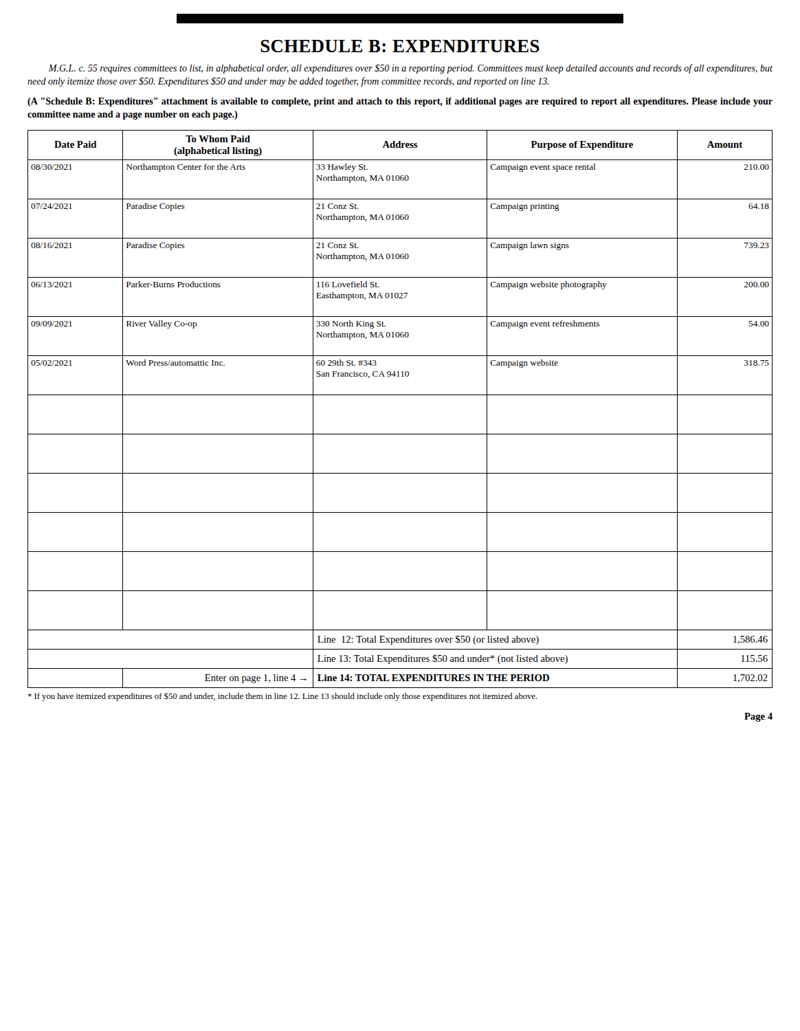SCHEDULE B: EXPENDITURES
M.G.L. c. 55 requires committees to list, in alphabetical order, all expenditures over $50 in a reporting period. Committees must keep detailed accounts and records of all expenditures, but need only itemize those over $50. Expenditures $50 and under may be added together, from committee records, and reported on line 13.
(A "Schedule B: Expenditures" attachment is available to complete, print and attach to this report, if additional pages are required to report all expenditures. Please include your committee name and a page number on each page.)
| Date Paid | To Whom Paid (alphabetical listing) | Address | Purpose of Expenditure | Amount |
| --- | --- | --- | --- | --- |
| 08/30/2021 | Northampton Center for the Arts | 33 Hawley St. Northampton, MA 01060 | Campaign event space rental | 210.00 |
| 07/24/2021 | Paradise Copies | 21 Conz St. Northampton, MA 01060 | Campaign printing | 64.18 |
| 08/16/2021 | Paradise Copies | 21 Conz St. Northampton, MA 01060 | Campaign lawn signs | 739.23 |
| 06/13/2021 | Parker-Burns Productions | 116 Lovefield St. Easthampton, MA 01027 | Campaign website photography | 200.00 |
| 09/09/2021 | River Valley Co-op | 330 North King St. Northampton, MA 01060 | Campaign event refreshments | 54.00 |
| 05/02/2021 | Word Press/automattic Inc. | 60 29th St. #343 San Francisco, CA 94110 | Campaign website | 318.75 |
| | Line 12: Total Expenditures over $50 (or listed above) | 1,586.46 |
| | Line 13: Total Expenditures $50 and under* (not listed above) | 115.56 |
| | Enter on page 1, line 4 → | Line 14: TOTAL EXPENDITURES IN THE PERIOD | 1,702.02 |
* If you have itemized expenditures of $50 and under, include them in line 12. Line 13 should include only those expenditures not itemized above.
Page 4